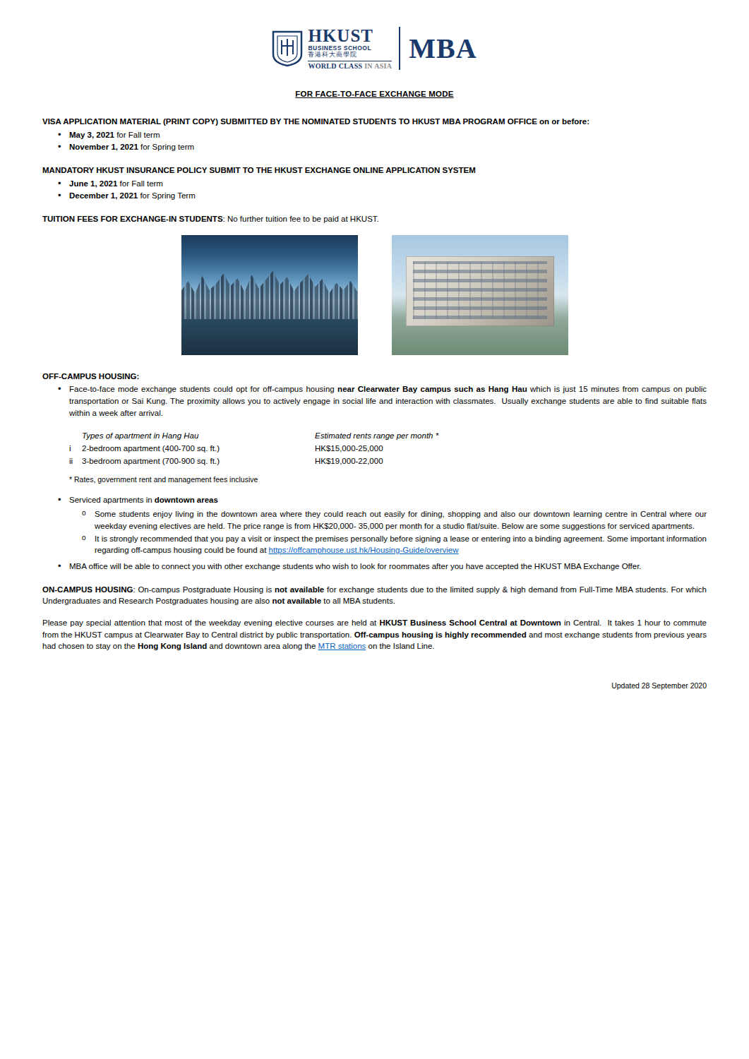HKUST
BUSINESS SCHOOL
香港科大商學院
WORLD CLASS IN ASIA
MBA
FOR FACE-TO-FACE EXCHANGE MODE
VISA APPLICATION MATERIAL (PRINT COPY) SUBMITTED BY THE NOMINATED STUDENTS TO HKUST MBA PROGRAM OFFICE on or before:
May 3, 2021 for Fall term
November 1, 2021 for Spring term
MANDATORY HKUST INSURANCE POLICY SUBMIT TO THE HKUST EXCHANGE ONLINE APPLICATION SYSTEM
June 1, 2021 for Fall term
December 1, 2021 for Spring Term
TUITION FEES FOR EXCHANGE-IN STUDENTS: No further tuition fee to be paid at HKUST.
OFF-CAMPUS HOUSING:
Face-to-face mode exchange students could opt for off-campus housing near Clearwater Bay campus such as Hang Hau which is just 15 minutes from campus on public transportation or Sai Kung. The proximity allows you to actively engage in social life and interaction with classmates. Usually exchange students are able to find suitable flats within a week after arrival.
| | Types of apartment in Hang Hau | Estimated rents range per month * |
| i | 2-bedroom apartment (400-700 sq. ft.) | HK$15,000-25,000 |
| ii | 3-bedroom apartment (700-900 sq. ft.) | HK$19,000-22,000 |
* Rates, government rent and management fees inclusive
Serviced apartments in downtown areas
Some students enjoy living in the downtown area where they could reach out easily for dining, shopping and also our downtown learning centre in Central where our weekday evening electives are held. The price range is from HK$20,000- 35,000 per month for a studio flat/suite. Below are some suggestions for serviced apartments.
It is strongly recommended that you pay a visit or inspect the premises personally before signing a lease or entering into a binding agreement. Some important information regarding off-campus housing could be found at https://offcamphouse.ust.hk/Housing-Guide/overview
MBA office will be able to connect you with other exchange students who wish to look for roommates after you have accepted the HKUST MBA Exchange Offer.
ON-CAMPUS HOUSING: On-campus Postgraduate Housing is not available for exchange students due to the limited supply & high demand from Full-Time MBA students. For which Undergraduates and Research Postgraduates housing are also not available to all MBA students.
Please pay special attention that most of the weekday evening elective courses are held at HKUST Business School Central at Downtown in Central. It takes 1 hour to commute from the HKUST campus at Clearwater Bay to Central district by public transportation. Off-campus housing is highly recommended and most exchange students from previous years had chosen to stay on the Hong Kong Island and downtown area along the MTR stations on the Island Line.
Updated 28 September 2020